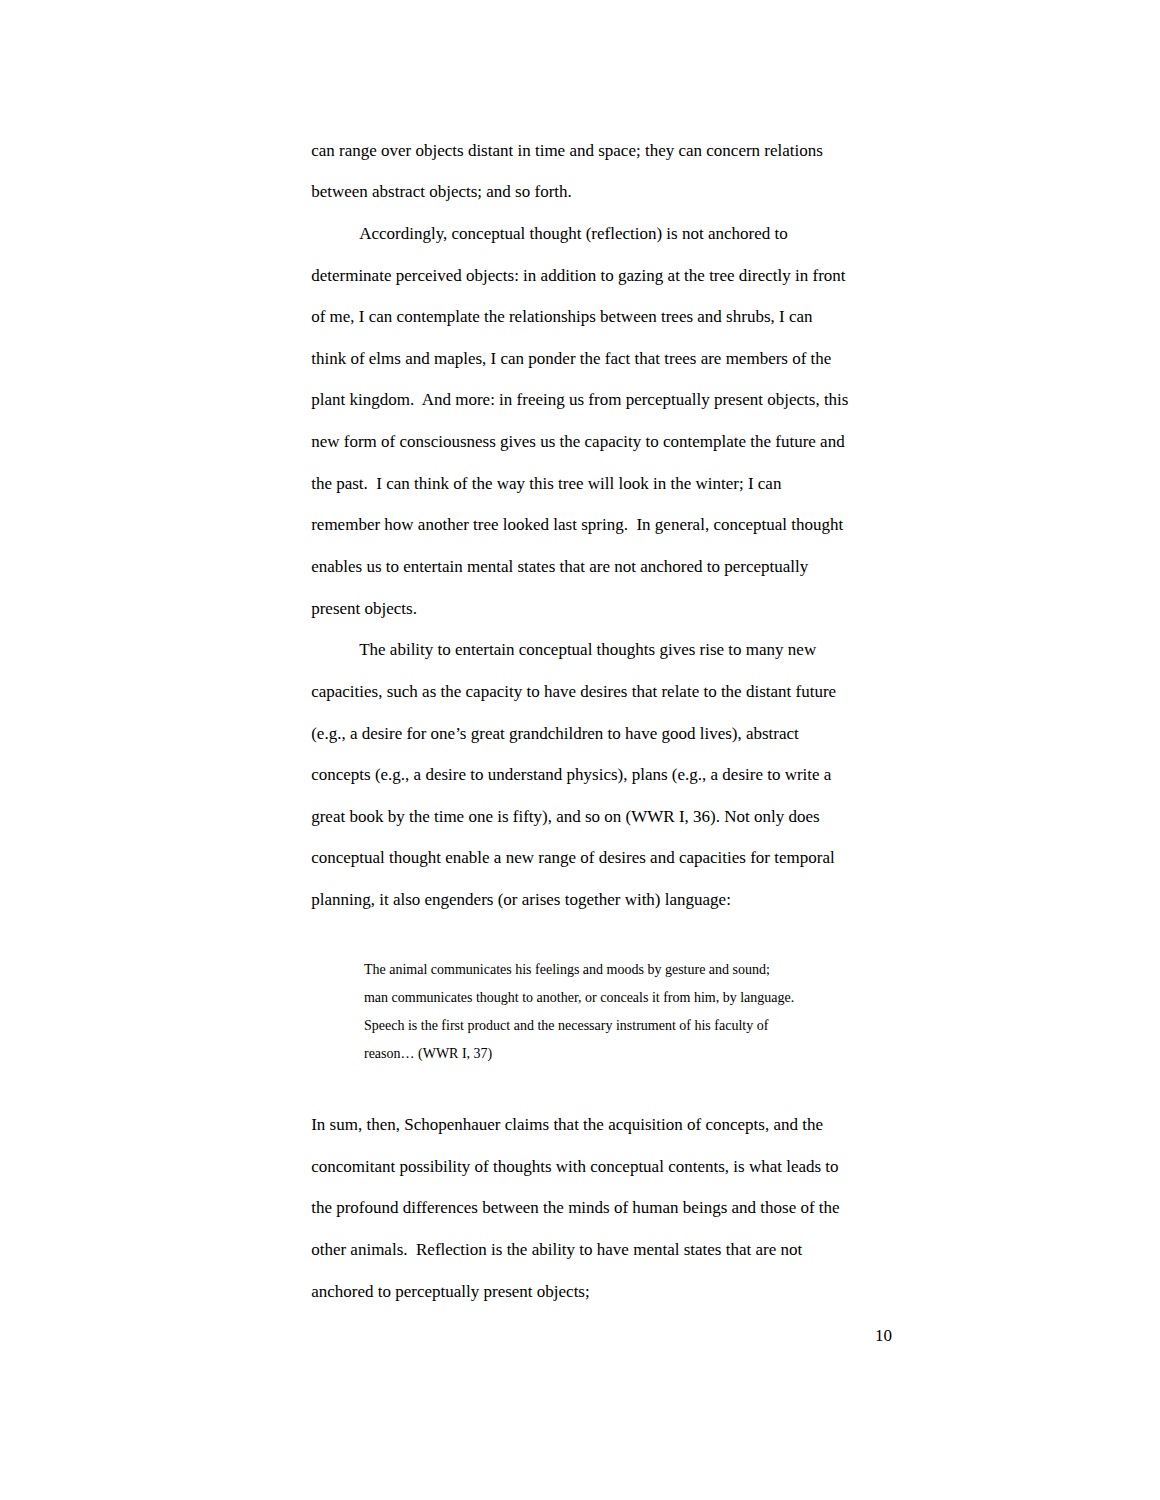can range over objects distant in time and space; they can concern relations between abstract objects; and so forth.
Accordingly, conceptual thought (reflection) is not anchored to determinate perceived objects: in addition to gazing at the tree directly in front of me, I can contemplate the relationships between trees and shrubs, I can think of elms and maples, I can ponder the fact that trees are members of the plant kingdom. And more: in freeing us from perceptually present objects, this new form of consciousness gives us the capacity to contemplate the future and the past. I can think of the way this tree will look in the winter; I can remember how another tree looked last spring. In general, conceptual thought enables us to entertain mental states that are not anchored to perceptually present objects.
The ability to entertain conceptual thoughts gives rise to many new capacities, such as the capacity to have desires that relate to the distant future (e.g., a desire for one’s great grandchildren to have good lives), abstract concepts (e.g., a desire to understand physics), plans (e.g., a desire to write a great book by the time one is fifty), and so on (WWR I, 36). Not only does conceptual thought enable a new range of desires and capacities for temporal planning, it also engenders (or arises together with) language:
The animal communicates his feelings and moods by gesture and sound; man communicates thought to another, or conceals it from him, by language. Speech is the first product and the necessary instrument of his faculty of reason… (WWR I, 37)
In sum, then, Schopenhauer claims that the acquisition of concepts, and the concomitant possibility of thoughts with conceptual contents, is what leads to the profound differences between the minds of human beings and those of the other animals. Reflection is the ability to have mental states that are not anchored to perceptually present objects;
10